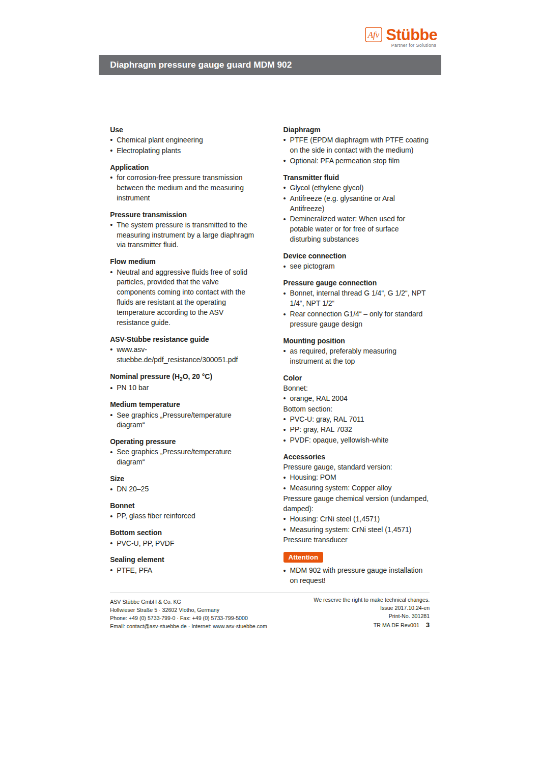Afv Stübbe
Partner for Solutions
Diaphragm pressure gauge guard MDM 902
Use
Chemical plant engineering
Electroplating plants
Application
for corrosion-free pressure transmission between the medium and the measuring instrument
Pressure transmission
The system pressure is transmitted to the measuring instrument by a large diaphragm via transmitter fluid.
Flow medium
Neutral and aggressive fluids free of solid particles, provided that the valve components coming into contact with the fluids are resistant at the operating temperature according to the ASV resistance guide.
ASV-Stübbe resistance guide
www.asv-stuebbe.de/pdf_resistance/300051.pdf
Nominal pressure (H2O, 20 °C)
PN 10 bar
Medium temperature
See graphics „Pressure/temperature diagram“
Operating pressure
See graphics „Pressure/temperature diagram“
Size
DN 20–25
Bonnet
PP, glass fiber reinforced
Bottom section
PVC-U, PP, PVDF
Sealing element
PTFE, PFA
Diaphragm
PTFE (EPDM diaphragm with PTFE coating on the side in contact with the medium)
Optional: PFA permeation stop film
Transmitter fluid
Glycol (ethylene glycol)
Antifreeze (e.g. glysantine or Aral Antifreeze)
Demineralized water: When used for potable water or for free of surface disturbing substances
Device connection
see pictogram
Pressure gauge connection
Bonnet, internal thread G 1/4“, G 1/2“, NPT 1/4“, NPT 1/2“
Rear connection G1/4“ – only for standard pressure gauge design
Mounting position
as required, preferably measuring instrument at the top
Color
Bonnet:
orange, RAL 2004
Bottom section:
PVC-U: gray, RAL 7011
PP: gray, RAL 7032
PVDF: opaque, yellowish-white
Accessories
Pressure gauge, standard version:
Housing: POM
Measuring system: Copper alloy
Pressure gauge chemical version (undamped, damped):
Housing: CrNi steel (1,4571)
Measuring system: CrNi steel (1,4571)
Pressure transducer
Attention
MDM 902 with pressure gauge installation on request!
ASV Stübbe GmbH & Co. KG
Hollwieser Straße 5 · 32602 Vlotho, Germany
Phone: +49 (0) 5733-799-0 · Fax: +49 (0) 5733-799-5000
Email: contact@asv-stuebbe.de · Internet: www.asv-stuebbe.com
We reserve the right to make technical changes.
Issue 2017.10.24-en
Print-No. 301281
TR MA DE Rev001 3